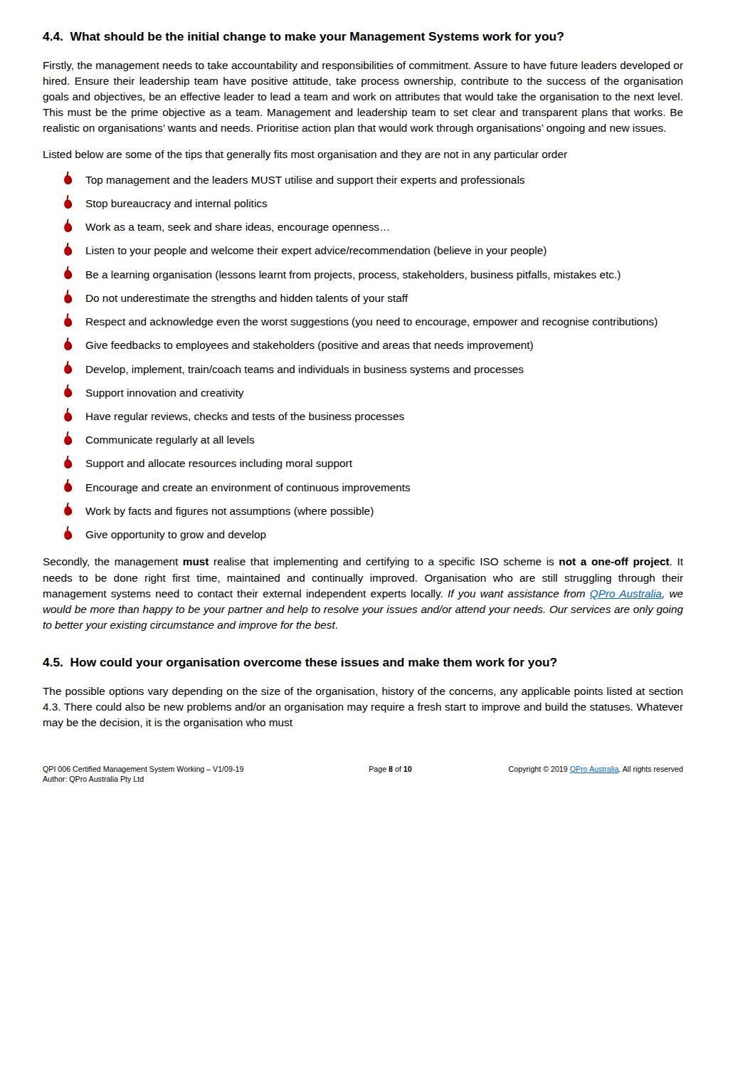4.4. What should be the initial change to make your Management Systems work for you?
Firstly, the management needs to take accountability and responsibilities of commitment. Assure to have future leaders developed or hired. Ensure their leadership team have positive attitude, take process ownership, contribute to the success of the organisation goals and objectives, be an effective leader to lead a team and work on attributes that would take the organisation to the next level. This must be the prime objective as a team. Management and leadership team to set clear and transparent plans that works. Be realistic on organisations’ wants and needs. Prioritise action plan that would work through organisations’ ongoing and new issues.
Listed below are some of the tips that generally fits most organisation and they are not in any particular order
Top management and the leaders MUST utilise and support their experts and professionals
Stop bureaucracy and internal politics
Work as a team, seek and share ideas, encourage openness…
Listen to your people and welcome their expert advice/recommendation (believe in your people)
Be a learning organisation (lessons learnt from projects, process, stakeholders, business pitfalls, mistakes etc.)
Do not underestimate the strengths and hidden talents of your staff
Respect and acknowledge even the worst suggestions (you need to encourage, empower and recognise contributions)
Give feedbacks to employees and stakeholders (positive and areas that needs improvement)
Develop, implement, train/coach teams and individuals in business systems and processes
Support innovation and creativity
Have regular reviews, checks and tests of the business processes
Communicate regularly at all levels
Support and allocate resources including moral support
Encourage and create an environment of continuous improvements
Work by facts and figures not assumptions (where possible)
Give opportunity to grow and develop
Secondly, the management must realise that implementing and certifying to a specific ISO scheme is not a one-off project. It needs to be done right first time, maintained and continually improved. Organisation who are still struggling through their management systems need to contact their external independent experts locally. If you want assistance from QPro Australia, we would be more than happy to be your partner and help to resolve your issues and/or attend your needs. Our services are only going to better your existing circumstance and improve for the best.
4.5. How could your organisation overcome these issues and make them work for you?
The possible options vary depending on the size of the organisation, history of the concerns, any applicable points listed at section 4.3. There could also be new problems and/or an organisation may require a fresh start to improve and build the statuses. Whatever may be the decision, it is the organisation who must
QPI 006 Certified Management System Working – V1/09-19
Author: QPro Australia Pty Ltd
Page 8 of 10
Copyright © 2019 QPro Australia. All rights reserved